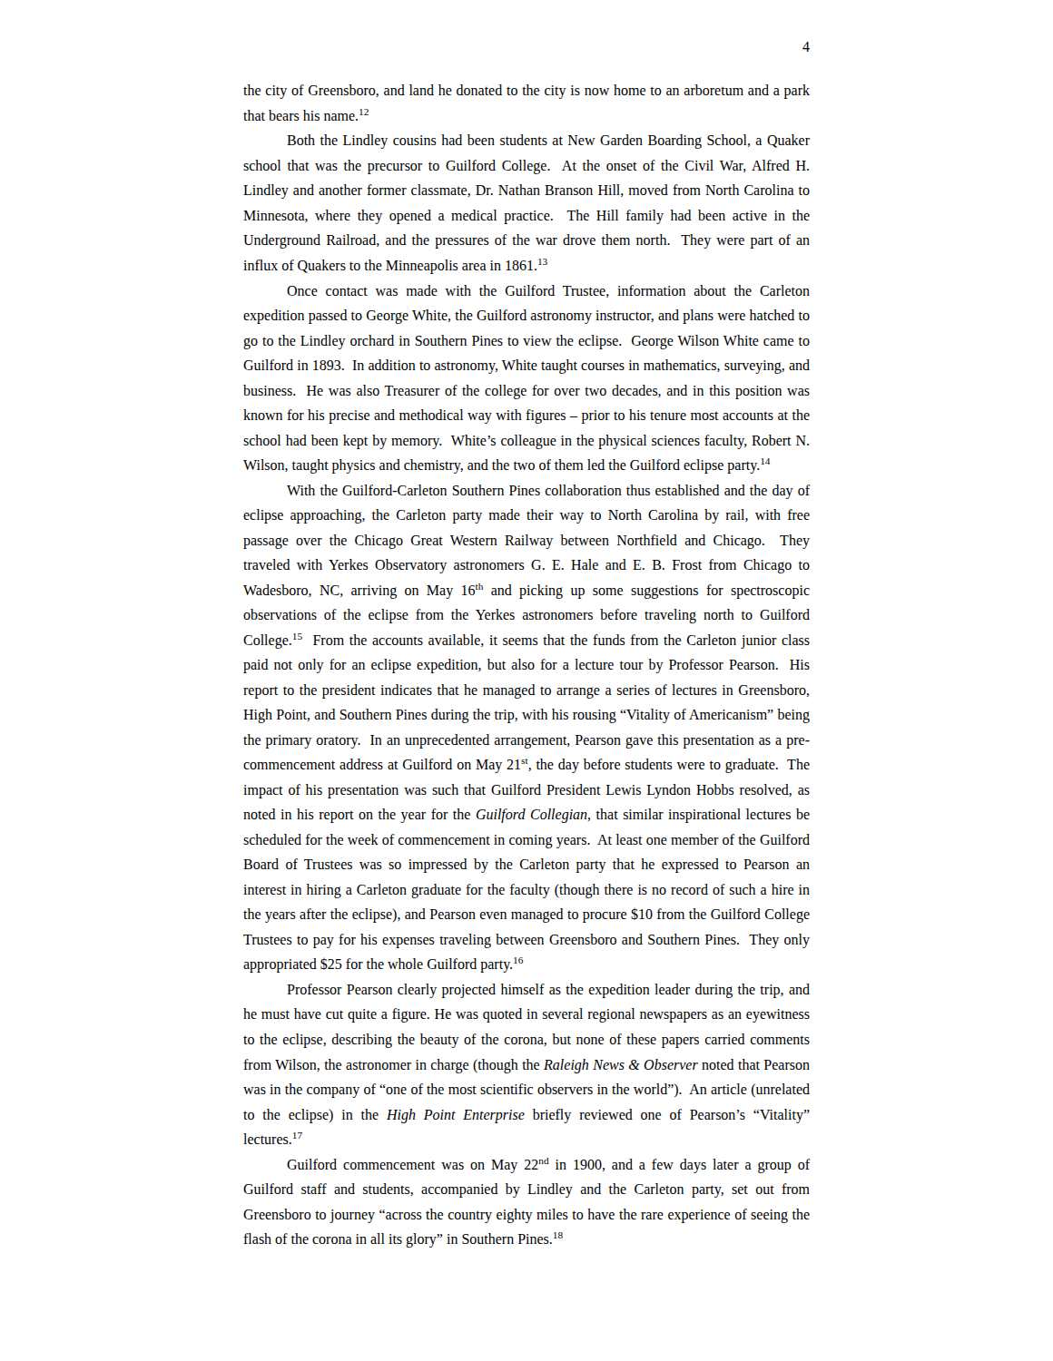4
the city of Greensboro, and land he donated to the city is now home to an arboretum and a park that bears his name.12
Both the Lindley cousins had been students at New Garden Boarding School, a Quaker school that was the precursor to Guilford College. At the onset of the Civil War, Alfred H. Lindley and another former classmate, Dr. Nathan Branson Hill, moved from North Carolina to Minnesota, where they opened a medical practice. The Hill family had been active in the Underground Railroad, and the pressures of the war drove them north. They were part of an influx of Quakers to the Minneapolis area in 1861.13
Once contact was made with the Guilford Trustee, information about the Carleton expedition passed to George White, the Guilford astronomy instructor, and plans were hatched to go to the Lindley orchard in Southern Pines to view the eclipse. George Wilson White came to Guilford in 1893. In addition to astronomy, White taught courses in mathematics, surveying, and business. He was also Treasurer of the college for over two decades, and in this position was known for his precise and methodical way with figures – prior to his tenure most accounts at the school had been kept by memory. White’s colleague in the physical sciences faculty, Robert N. Wilson, taught physics and chemistry, and the two of them led the Guilford eclipse party.14
With the Guilford-Carleton Southern Pines collaboration thus established and the day of eclipse approaching, the Carleton party made their way to North Carolina by rail, with free passage over the Chicago Great Western Railway between Northfield and Chicago. They traveled with Yerkes Observatory astronomers G. E. Hale and E. B. Frost from Chicago to Wadesboro, NC, arriving on May 16th and picking up some suggestions for spectroscopic observations of the eclipse from the Yerkes astronomers before traveling north to Guilford College.15 From the accounts available, it seems that the funds from the Carleton junior class paid not only for an eclipse expedition, but also for a lecture tour by Professor Pearson. His report to the president indicates that he managed to arrange a series of lectures in Greensboro, High Point, and Southern Pines during the trip, with his rousing “Vitality of Americanism” being the primary oratory. In an unprecedented arrangement, Pearson gave this presentation as a pre-commencement address at Guilford on May 21st, the day before students were to graduate. The impact of his presentation was such that Guilford President Lewis Lyndon Hobbs resolved, as noted in his report on the year for the Guilford Collegian, that similar inspirational lectures be scheduled for the week of commencement in coming years. At least one member of the Guilford Board of Trustees was so impressed by the Carleton party that he expressed to Pearson an interest in hiring a Carleton graduate for the faculty (though there is no record of such a hire in the years after the eclipse), and Pearson even managed to procure $10 from the Guilford College Trustees to pay for his expenses traveling between Greensboro and Southern Pines. They only appropriated $25 for the whole Guilford party.16
Professor Pearson clearly projected himself as the expedition leader during the trip, and he must have cut quite a figure. He was quoted in several regional newspapers as an eyewitness to the eclipse, describing the beauty of the corona, but none of these papers carried comments from Wilson, the astronomer in charge (though the Raleigh News & Observer noted that Pearson was in the company of “one of the most scientific observers in the world”). An article (unrelated to the eclipse) in the High Point Enterprise briefly reviewed one of Pearson’s “Vitality” lectures.17
Guilford commencement was on May 22nd in 1900, and a few days later a group of Guilford staff and students, accompanied by Lindley and the Carleton party, set out from Greensboro to journey “across the country eighty miles to have the rare experience of seeing the flash of the corona in all its glory” in Southern Pines.18